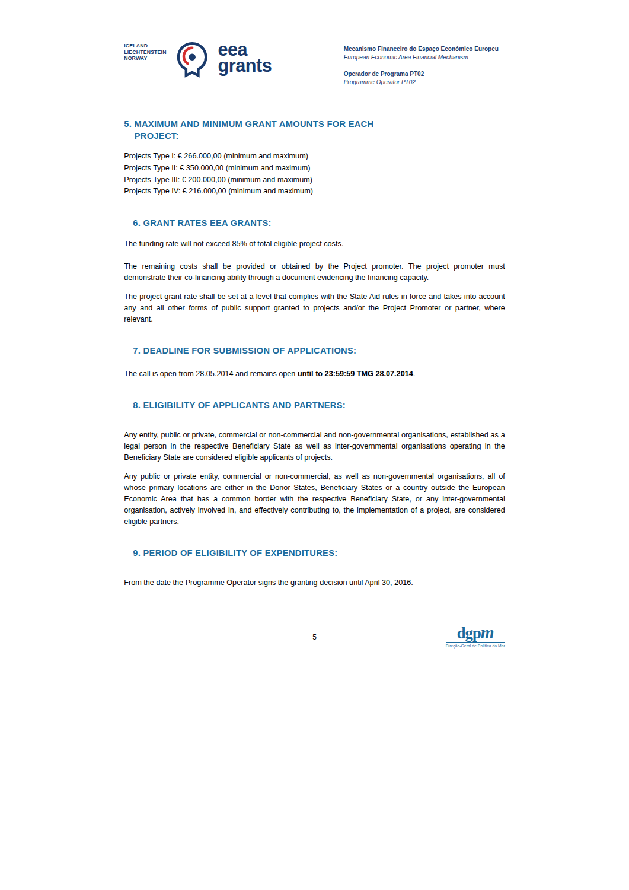ICELAND
LIECHTENSTEIN
NORWAY
eea
grants
Mecanismo Financeiro do Espaço Económico Europeu
European Economic Area Financial Mechanism
Operador de Programa PT02
Programme Operator PT02
5. MAXIMUM AND MINIMUM GRANT AMOUNTS FOR EACH
PROJECT:
Projects Type I: € 266.000,00 (minimum and maximum)
Projects Type II: € 350.000,00 (minimum and maximum)
Projects Type III: € 200.000,00 (minimum and maximum)
Projects Type IV: € 216.000,00 (minimum and maximum)
6. GRANT RATES EEA GRANTS:
The funding rate will not exceed 85% of total eligible project costs.
The remaining costs shall be provided or obtained by the Project promoter. The project promoter must demonstrate their co-financing ability through a document evidencing the financing capacity.
The project grant rate shall be set at a level that complies with the State Aid rules in force and takes into account any and all other forms of public support granted to projects and/or the Project Promoter or partner, where relevant.
7. DEADLINE FOR SUBMISSION OF APPLICATIONS:
The call is open from 28.05.2014 and remains open until to 23:59:59 TMG 28.07.2014.
8. ELIGIBILITY OF APPLICANTS AND PARTNERS:
Any entity, public or private, commercial or non-commercial and non-governmental organisations, established as a legal person in the respective Beneficiary State as well as inter-governmental organisations operating in the Beneficiary State are considered eligible applicants of projects.
Any public or private entity, commercial or non-commercial, as well as non-governmental organisations, all of whose primary locations are either in the Donor States, Beneficiary States or a country outside the European Economic Area that has a common border with the respective Beneficiary State, or any inter-governmental organisation, actively involved in, and effectively contributing to, the implementation of a project, are considered eligible partners.
9. PERIOD OF ELIGIBILITY OF EXPENDITURES:
From the date the Programme Operator signs the granting decision until April 30, 2016.
5
dgpm
Direção-Geral de Política do Mar